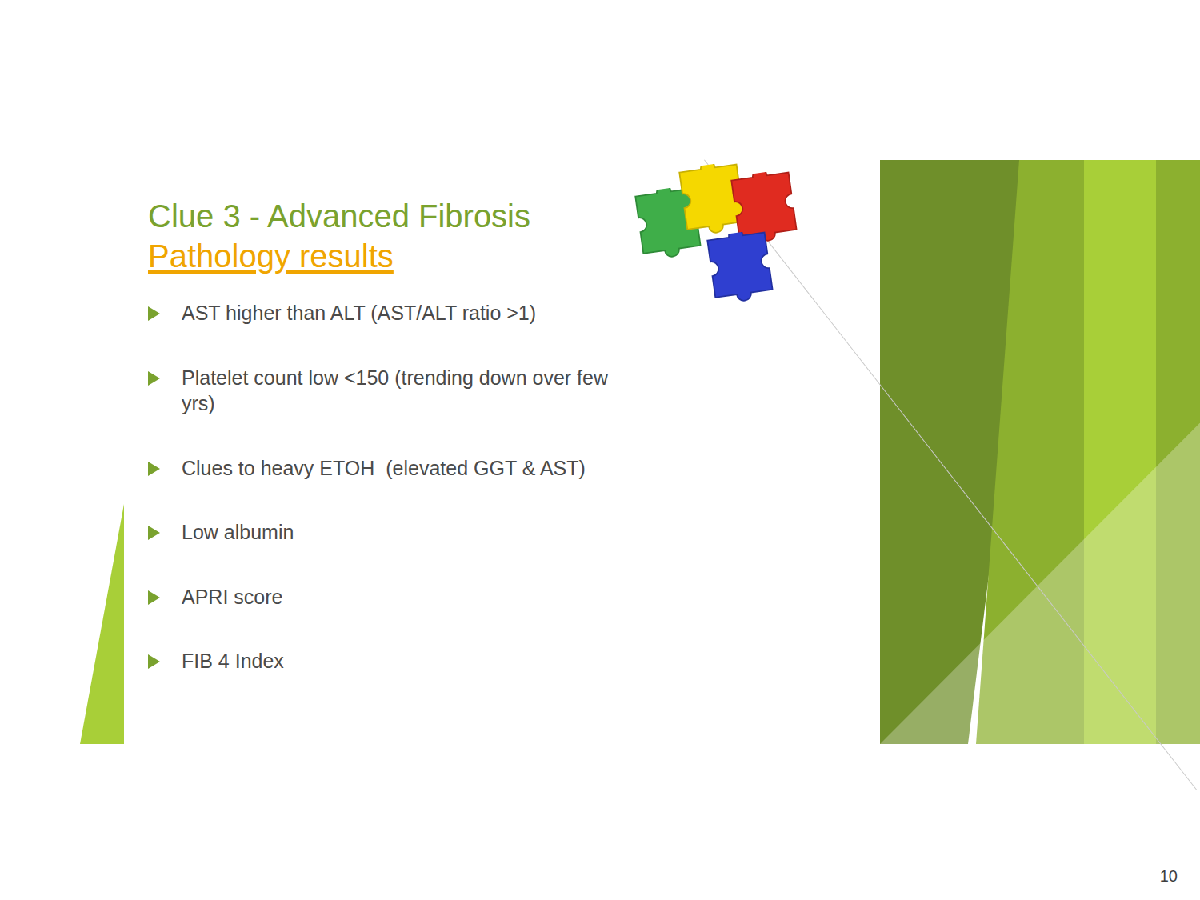Clue 3 - Advanced Fibrosis Pathology results
AST higher than ALT (AST/ALT ratio >1)
Platelet count low <150 (trending down over few yrs)
Clues to heavy ETOH (elevated GGT & AST)
Low albumin
APRI score
FIB 4 Index
10